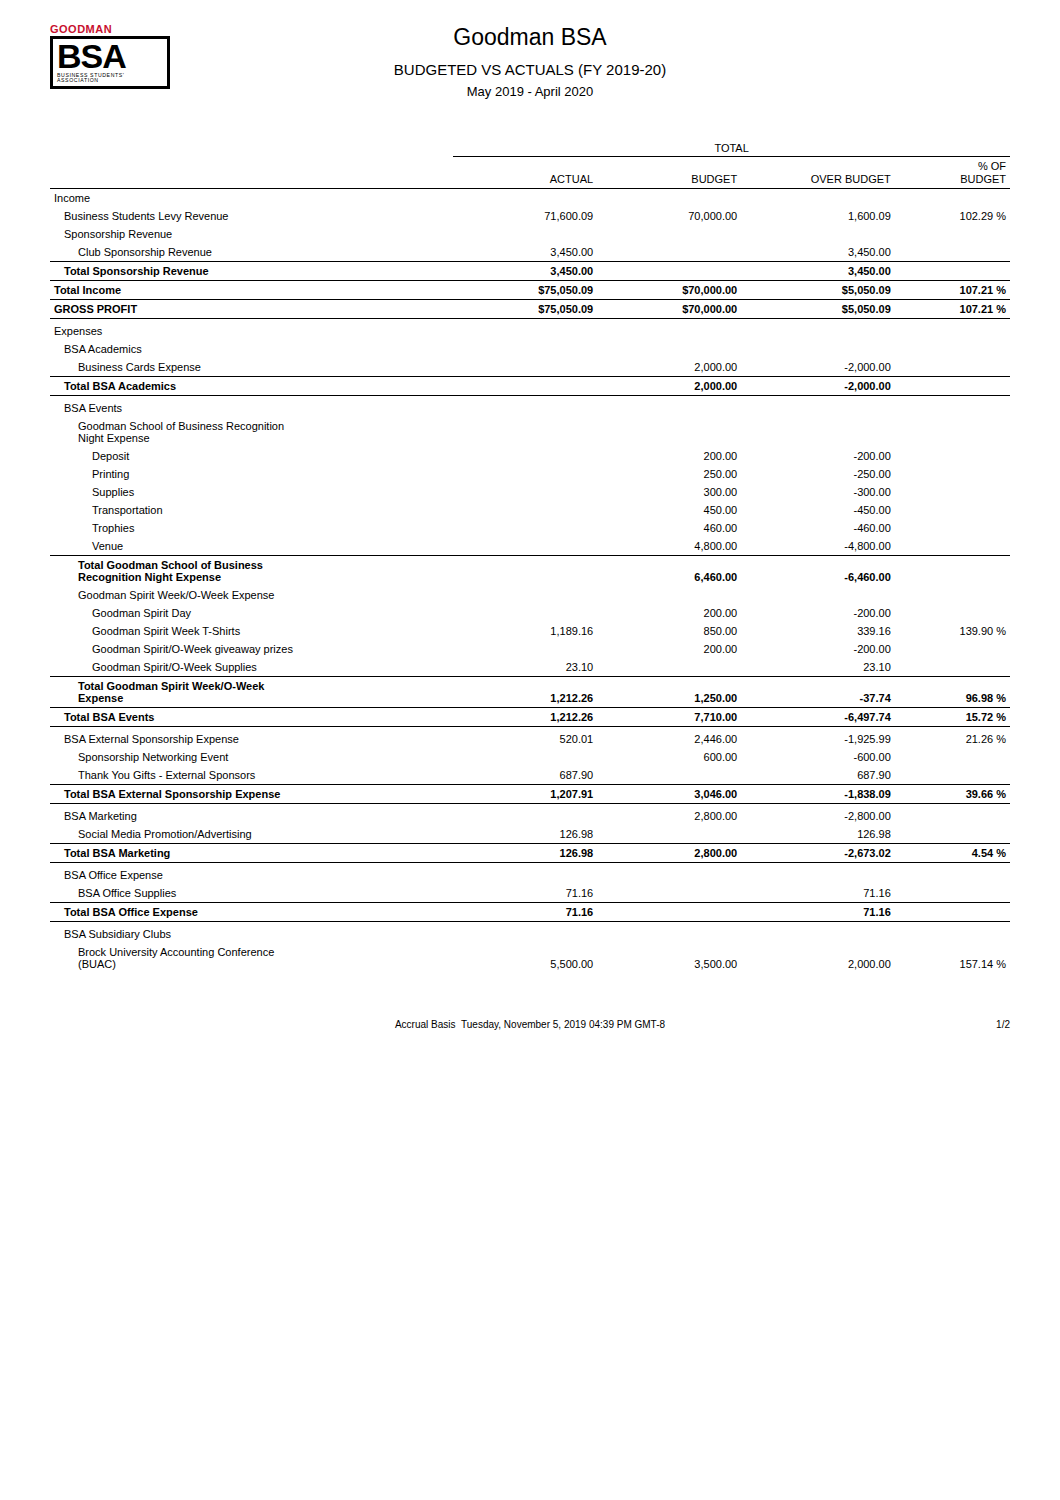GOODMAN
BSA
BUSINESS STUDENTS' ASSOCIATION
Goodman BSA
BUDGETED VS ACTUALS (FY 2019-20)
May 2019 - April 2020
| | TOTAL |
| --- | --- |
| | ACTUAL | BUDGET | OVER BUDGET | % OF BUDGET |
| Income | | | | |
| Business Students Levy Revenue | 71,600.09 | 70,000.00 | 1,600.09 | 102.29 % |
| Sponsorship Revenue | | | | |
| Club Sponsorship Revenue | 3,450.00 | | 3,450.00 | |
| Total Sponsorship Revenue | 3,450.00 | | 3,450.00 | |
| Total Income | $75,050.09 | $70,000.00 | $5,050.09 | 107.21 % |
| GROSS PROFIT | $75,050.09 | $70,000.00 | $5,050.09 | 107.21 % |
| Expenses | | | | |
| BSA Academics | | | | |
| Business Cards Expense | | 2,000.00 | -2,000.00 | |
| Total BSA Academics | | 2,000.00 | -2,000.00 | |
| BSA Events | | | | |
| Goodman School of Business Recognition Night Expense | | | | |
| Deposit | | 200.00 | -200.00 | |
| Printing | | 250.00 | -250.00 | |
| Supplies | | 300.00 | -300.00 | |
| Transportation | | 450.00 | -450.00 | |
| Trophies | | 460.00 | -460.00 | |
| Venue | | 4,800.00 | -4,800.00 | |
| Total Goodman School of Business Recognition Night Expense | | 6,460.00 | -6,460.00 | |
| Goodman Spirit Week/O-Week Expense | | | | |
| Goodman Spirit Day | | 200.00 | -200.00 | |
| Goodman Spirit Week T-Shirts | 1,189.16 | 850.00 | 339.16 | 139.90 % |
| Goodman Spirit/O-Week giveaway prizes | | 200.00 | -200.00 | |
| Goodman Spirit/O-Week Supplies | 23.10 | | 23.10 | |
| Total Goodman Spirit Week/O-Week Expense | 1,212.26 | 1,250.00 | -37.74 | 96.98 % |
| Total BSA Events | 1,212.26 | 7,710.00 | -6,497.74 | 15.72 % |
| BSA External Sponsorship Expense | 520.01 | 2,446.00 | -1,925.99 | 21.26 % |
| Sponsorship Networking Event | | 600.00 | -600.00 | |
| Thank You Gifts - External Sponsors | 687.90 | | 687.90 | |
| Total BSA External Sponsorship Expense | 1,207.91 | 3,046.00 | -1,838.09 | 39.66 % |
| BSA Marketing | | 2,800.00 | -2,800.00 | |
| Social Media Promotion/Advertising | 126.98 | | 126.98 | |
| Total BSA Marketing | 126.98 | 2,800.00 | -2,673.02 | 4.54 % |
| BSA Office Expense | | | | |
| BSA Office Supplies | 71.16 | | 71.16 | |
| Total BSA Office Expense | 71.16 | | 71.16 | |
| BSA Subsidiary Clubs | | | | |
| Brock University Accounting Conference (BUAC) | 5,500.00 | 3,500.00 | 2,000.00 | 157.14 % |
Accrual Basis Tuesday, November 5, 2019 04:39 PM GMT-8 1/2